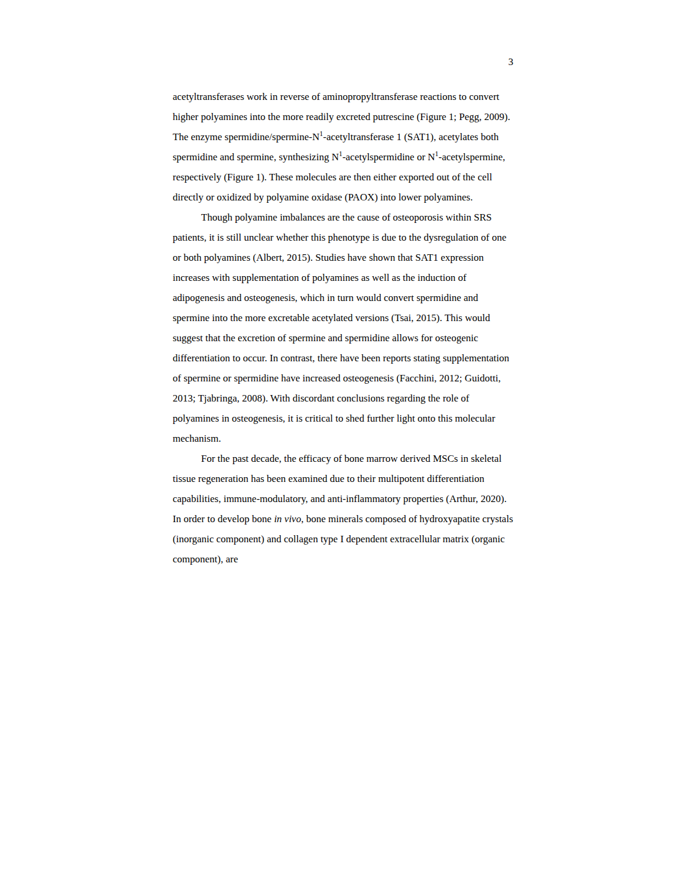3
acetyltransferases work in reverse of aminopropyltransferase reactions to convert higher polyamines into the more readily excreted putrescine (Figure 1; Pegg, 2009). The enzyme spermidine/spermine-N1-acetyltransferase 1 (SAT1), acetylates both spermidine and spermine, synthesizing N1-acetylspermidine or N1-acetylspermine, respectively (Figure 1). These molecules are then either exported out of the cell directly or oxidized by polyamine oxidase (PAOX) into lower polyamines.
Though polyamine imbalances are the cause of osteoporosis within SRS patients, it is still unclear whether this phenotype is due to the dysregulation of one or both polyamines (Albert, 2015). Studies have shown that SAT1 expression increases with supplementation of polyamines as well as the induction of adipogenesis and osteogenesis, which in turn would convert spermidine and spermine into the more excretable acetylated versions (Tsai, 2015). This would suggest that the excretion of spermine and spermidine allows for osteogenic differentiation to occur. In contrast, there have been reports stating supplementation of spermine or spermidine have increased osteogenesis (Facchini, 2012; Guidotti, 2013; Tjabringa, 2008). With discordant conclusions regarding the role of polyamines in osteogenesis, it is critical to shed further light onto this molecular mechanism.
For the past decade, the efficacy of bone marrow derived MSCs in skeletal tissue regeneration has been examined due to their multipotent differentiation capabilities, immune-modulatory, and anti-inflammatory properties (Arthur, 2020). In order to develop bone in vivo, bone minerals composed of hydroxyapatite crystals (inorganic component) and collagen type I dependent extracellular matrix (organic component), are